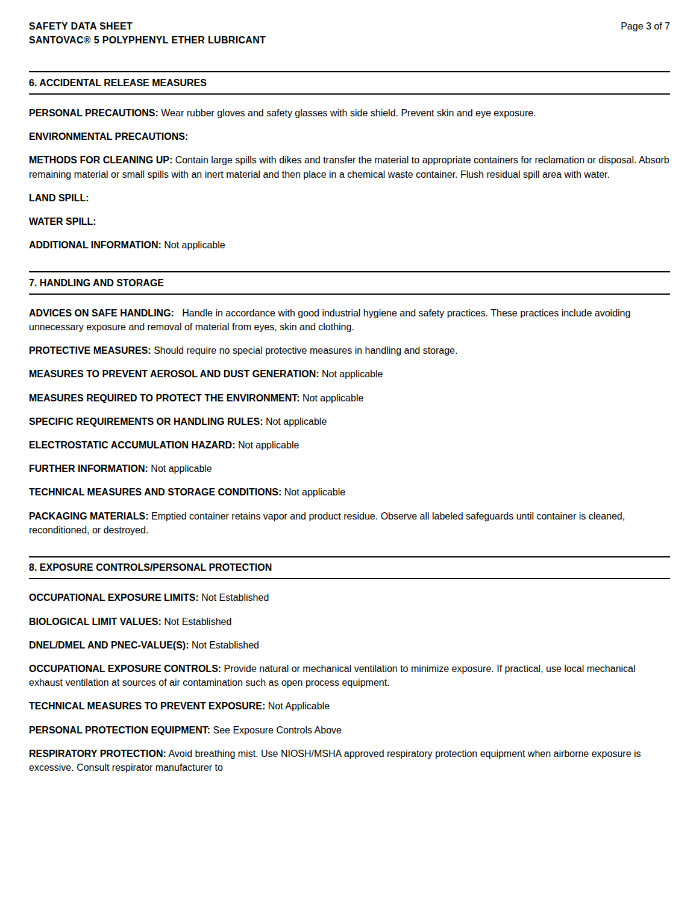SAFETY DATA SHEET
SANTOVAC® 5 POLYPHENYL ETHER LUBRICANT
Page 3 of 7
6. ACCIDENTAL RELEASE MEASURES
PERSONAL PRECAUTIONS: Wear rubber gloves and safety glasses with side shield. Prevent skin and eye exposure.
ENVIRONMENTAL PRECAUTIONS:
METHODS FOR CLEANING UP: Contain large spills with dikes and transfer the material to appropriate containers for reclamation or disposal. Absorb remaining material or small spills with an inert material and then place in a chemical waste container. Flush residual spill area with water.
LAND SPILL:
WATER SPILL:
ADDITIONAL INFORMATION: Not applicable
7. HANDLING AND STORAGE
ADVICES ON SAFE HANDLING: Handle in accordance with good industrial hygiene and safety practices. These practices include avoiding unnecessary exposure and removal of material from eyes, skin and clothing.
PROTECTIVE MEASURES: Should require no special protective measures in handling and storage.
MEASURES TO PREVENT AEROSOL AND DUST GENERATION: Not applicable
MEASURES REQUIRED TO PROTECT THE ENVIRONMENT: Not applicable
SPECIFIC REQUIREMENTS OR HANDLING RULES: Not applicable
ELECTROSTATIC ACCUMULATION HAZARD: Not applicable
FURTHER INFORMATION: Not applicable
TECHNICAL MEASURES AND STORAGE CONDITIONS: Not applicable
PACKAGING MATERIALS: Emptied container retains vapor and product residue. Observe all labeled safeguards until container is cleaned, reconditioned, or destroyed.
8. EXPOSURE CONTROLS/PERSONAL PROTECTION
OCCUPATIONAL EXPOSURE LIMITS: Not Established
BIOLOGICAL LIMIT VALUES: Not Established
DNEL/DMEL AND PNEC-VALUE(S): Not Established
OCCUPATIONAL EXPOSURE CONTROLS: Provide natural or mechanical ventilation to minimize exposure. If practical, use local mechanical exhaust ventilation at sources of air contamination such as open process equipment.
TECHNICAL MEASURES TO PREVENT EXPOSURE: Not Applicable
PERSONAL PROTECTION EQUIPMENT: See Exposure Controls Above
RESPIRATORY PROTECTION: Avoid breathing mist. Use NIOSH/MSHA approved respiratory protection equipment when airborne exposure is excessive. Consult respirator manufacturer to